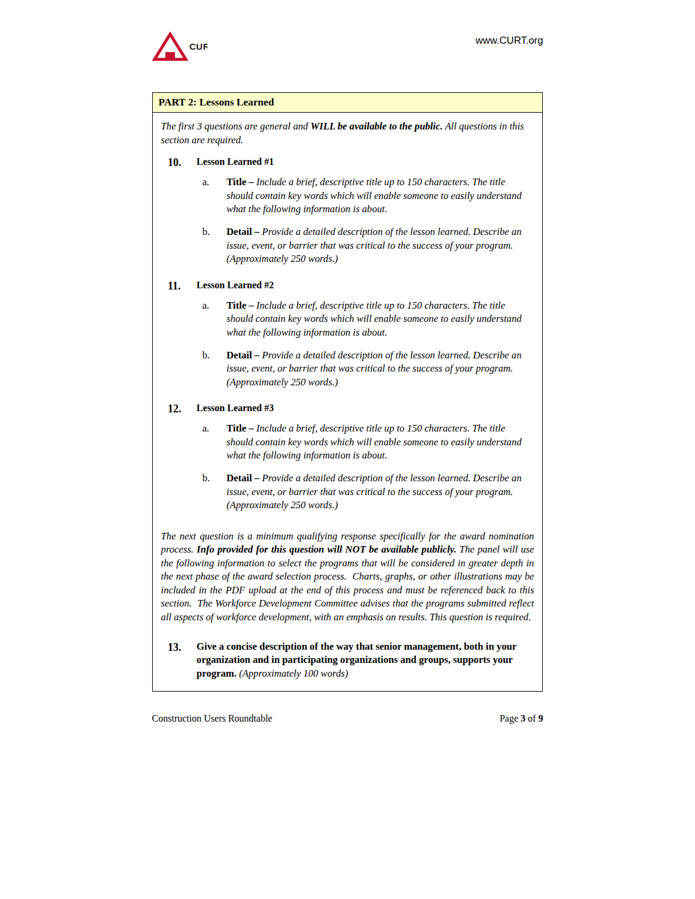CURT
www.CURT.org
PART 2: Lessons Learned
The first 3 questions are general and WILL be available to the public. All questions in this section are required.
10. Lesson Learned #1
a. Title – Include a brief, descriptive title up to 150 characters. The title should contain key words which will enable someone to easily understand what the following information is about.
b. Detail – Provide a detailed description of the lesson learned. Describe an issue, event, or barrier that was critical to the success of your program. (Approximately 250 words.)
11. Lesson Learned #2
a. Title – Include a brief, descriptive title up to 150 characters. The title should contain key words which will enable someone to easily understand what the following information is about.
b. Detail – Provide a detailed description of the lesson learned. Describe an issue, event, or barrier that was critical to the success of your program. (Approximately 250 words.)
12. Lesson Learned #3
a. Title – Include a brief, descriptive title up to 150 characters. The title should contain key words which will enable someone to easily understand what the following information is about.
b. Detail – Provide a detailed description of the lesson learned. Describe an issue, event, or barrier that was critical to the success of your program. (Approximately 250 words.)
The next question is a minimum qualifying response specifically for the award nomination process. Info provided for this question will NOT be available publicly. The panel will use the following information to select the programs that will be considered in greater depth in the next phase of the award selection process. Charts, graphs, or other illustrations may be included in the PDF upload at the end of this process and must be referenced back to this section. The Workforce Development Committee advises that the programs submitted reflect all aspects of workforce development, with an emphasis on results. This question is required.
13. Give a concise description of the way that senior management, both in your organization and in participating organizations and groups, supports your program. (Approximately 100 words)
Construction Users Roundtable
Page 3 of 9